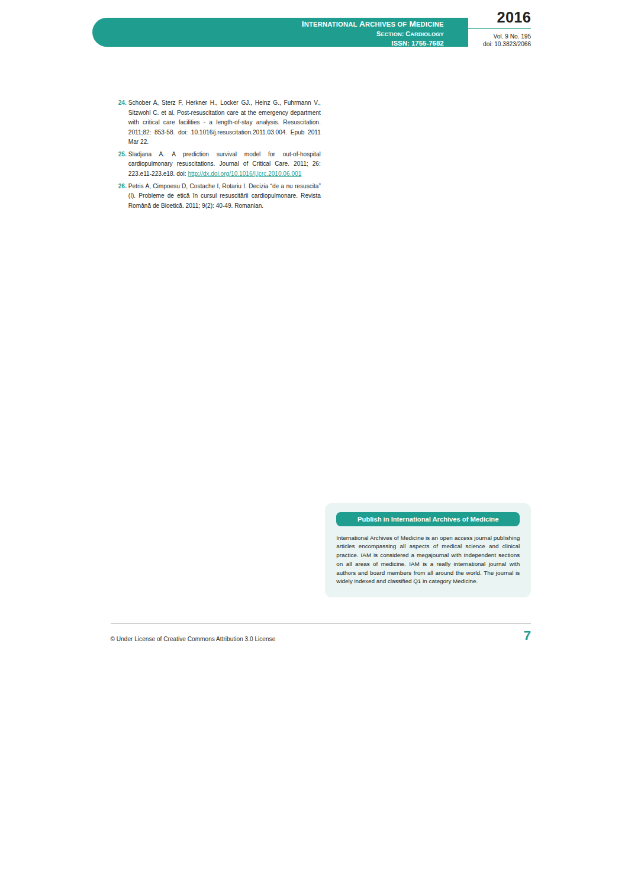INTERNATIONAL ARCHIVES OF MEDICINE
SECTION: CARDIOLOGY
ISSN: 1755-7682
2016
Vol. 9 No. 195
doi: 10.3823/2066
24. Schober A, Sterz F, Herkner H., Locker GJ., Heinz G., Fuhrmann V., Sitzwohl C. et al. Post-resuscitation care at the emergency department with critical care facilities - a length-of-stay analysis. Resuscitation. 2011;82: 853-58. doi: 10.1016/j.resuscitation.2011.03.004. Epub 2011 Mar 22.
25. Sladjana A. A prediction survival model for out-of-hospital cardiopulmonary resuscitations. Journal of Critical Care. 2011; 26: 223.e11-223.e18. doi: http://dx.doi.org/10.1016/j.jcrc.2010.06.001
26. Petris A, Cimpoesu D, Costache I, Rotariu I. Decizia “de a nu resuscita” (I). Probleme de etică în cursul resuscitării cardiopulmonare. Revista Română de Bioetică. 2011; 9(2): 40-49. Romanian.
Publish in International Archives of Medicine
International Archives of Medicine is an open access journal publishing articles encompassing all aspects of medical science and clinical practice. IAM is considered a megajournal with independent sections on all areas of medicine. IAM is a really international journal with authors and board members from all around the world. The journal is widely indexed and classified Q1 in category Medicine.
© Under License of Creative Commons Attribution 3.0 License
7